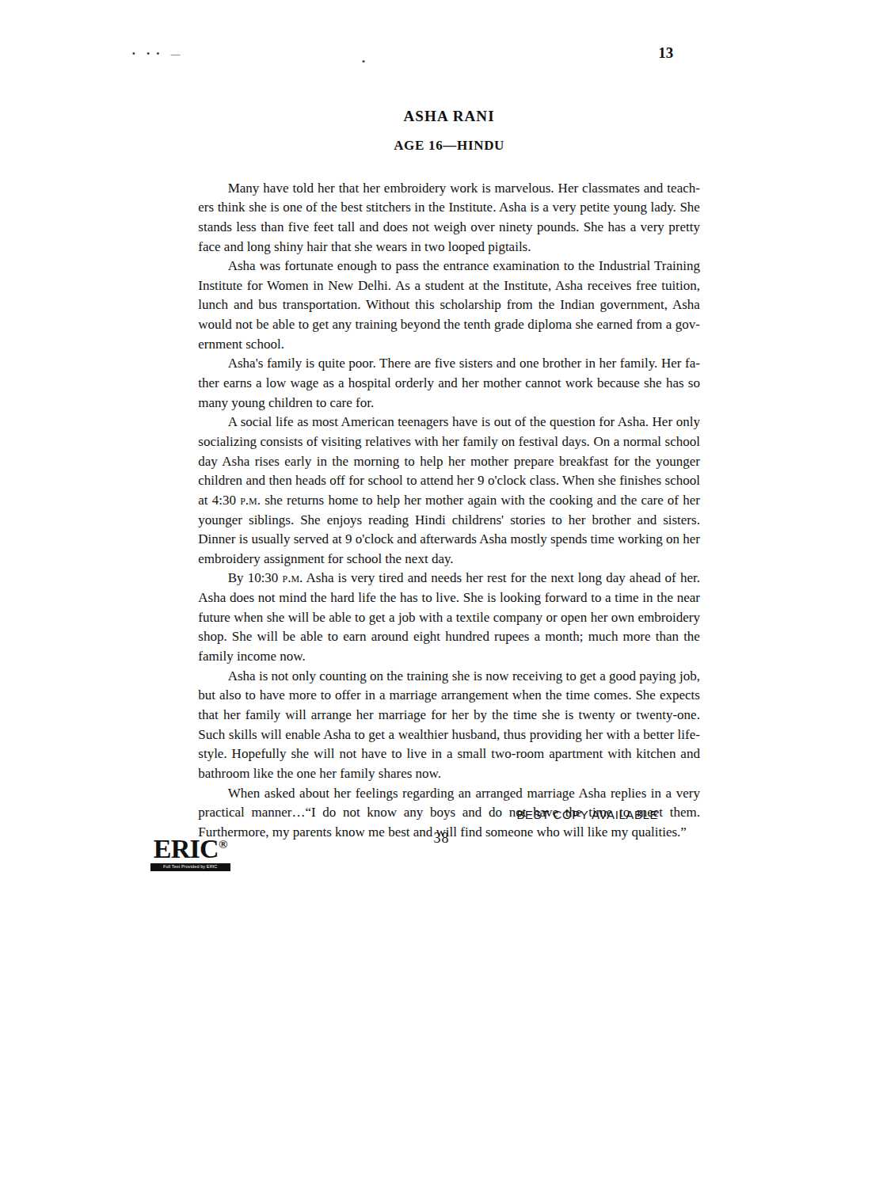• • • —
13
•
ASHA RANI
AGE 16—HINDU
Many have told her that her embroidery work is marvelous. Her classmates and teachers think she is one of the best stitchers in the Institute. Asha is a very petite young lady. She stands less than five feet tall and does not weigh over ninety pounds. She has a very pretty face and long shiny hair that she wears in two looped pigtails.
Asha was fortunate enough to pass the entrance examination to the Industrial Training Institute for Women in New Delhi. As a student at the Institute, Asha receives free tuition, lunch and bus transportation. Without this scholarship from the Indian government, Asha would not be able to get any training beyond the tenth grade diploma she earned from a government school.
Asha's family is quite poor. There are five sisters and one brother in her family. Her father earns a low wage as a hospital orderly and her mother cannot work because she has so many young children to care for.
A social life as most American teenagers have is out of the question for Asha. Her only socializing consists of visiting relatives with her family on festival days. On a normal school day Asha rises early in the morning to help her mother prepare breakfast for the younger children and then heads off for school to attend her 9 o'clock class. When she finishes school at 4:30 p.m. she returns home to help her mother again with the cooking and the care of her younger siblings. She enjoys reading Hindi childrens' stories to her brother and sisters. Dinner is usually served at 9 o'clock and afterwards Asha mostly spends time working on her embroidery assignment for school the next day.
By 10:30 p.m. Asha is very tired and needs her rest for the next long day ahead of her. Asha does not mind the hard life the has to live. She is looking forward to a time in the near future when she will be able to get a job with a textile company or open her own embroidery shop. She will be able to earn around eight hundred rupees a month; much more than the family income now.
Asha is not only counting on the training she is now receiving to get a good paying job, but also to have more to offer in a marriage arrangement when the time comes. She expects that her family will arrange her marriage for her by the time she is twenty or twenty-one. Such skills will enable Asha to get a wealthier husband, thus providing her with a better lifestyle. Hopefully she will not have to live in a small two-room apartment with kitchen and bathroom like the one her family shares now.
When asked about her feelings regarding an arranged marriage Asha replies in a very practical manner…“I do not know any boys and do not have the time to meet them. Furthermore, my parents know me best and will find someone who will like my qualities.”
BEST COPY AVAILABLE
38
ERIC®
Full Text Provided by ERIC